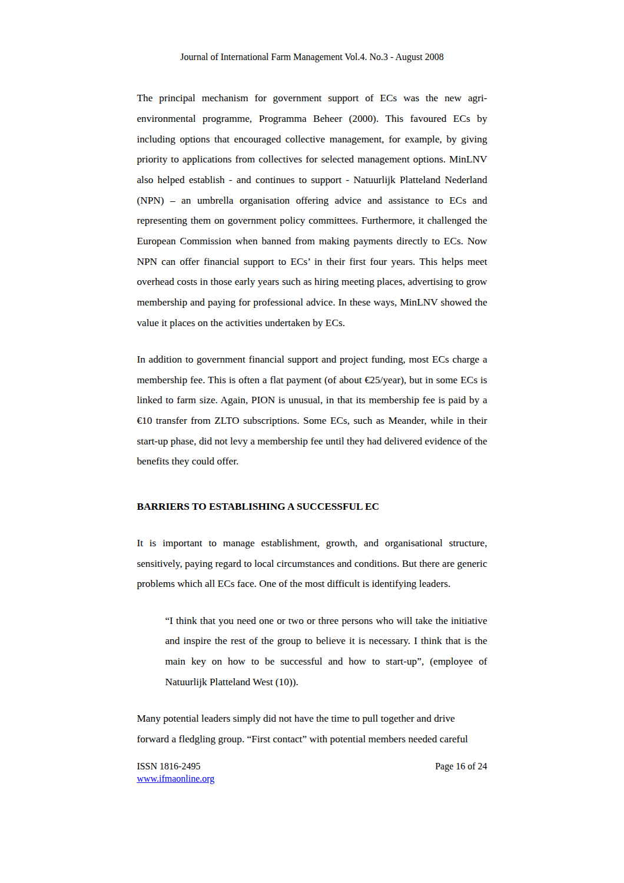Journal of International Farm Management Vol.4. No.3 - August 2008
The principal mechanism for government support of ECs was the new agri-environmental programme, Programma Beheer (2000). This favoured ECs by including options that encouraged collective management, for example, by giving priority to applications from collectives for selected management options. MinLNV also helped establish - and continues to support - Natuurlijk Platteland Nederland (NPN) – an umbrella organisation offering advice and assistance to ECs and representing them on government policy committees. Furthermore, it challenged the European Commission when banned from making payments directly to ECs. Now NPN can offer financial support to ECs’ in their first four years. This helps meet overhead costs in those early years such as hiring meeting places, advertising to grow membership and paying for professional advice. In these ways, MinLNV showed the value it places on the activities undertaken by ECs.
In addition to government financial support and project funding, most ECs charge a membership fee. This is often a flat payment (of about €25/year), but in some ECs is linked to farm size. Again, PION is unusual, in that its membership fee is paid by a €10 transfer from ZLTO subscriptions. Some ECs, such as Meander, while in their start-up phase, did not levy a membership fee until they had delivered evidence of the benefits they could offer.
BARRIERS TO ESTABLISHING A SUCCESSFUL EC
It is important to manage establishment, growth, and organisational structure, sensitively, paying regard to local circumstances and conditions. But there are generic problems which all ECs face. One of the most difficult is identifying leaders.
“I think that you need one or two or three persons who will take the initiative and inspire the rest of the group to believe it is necessary. I think that is the main key on how to be successful and how to start-up”, (employee of Natuurlijk Platteland West (10)).
Many potential leaders simply did not have the time to pull together and drive forward a fledgling group. “First contact” with potential members needed careful
ISSN 1816-2495
www.ifmaonline.org
Page 16 of 24